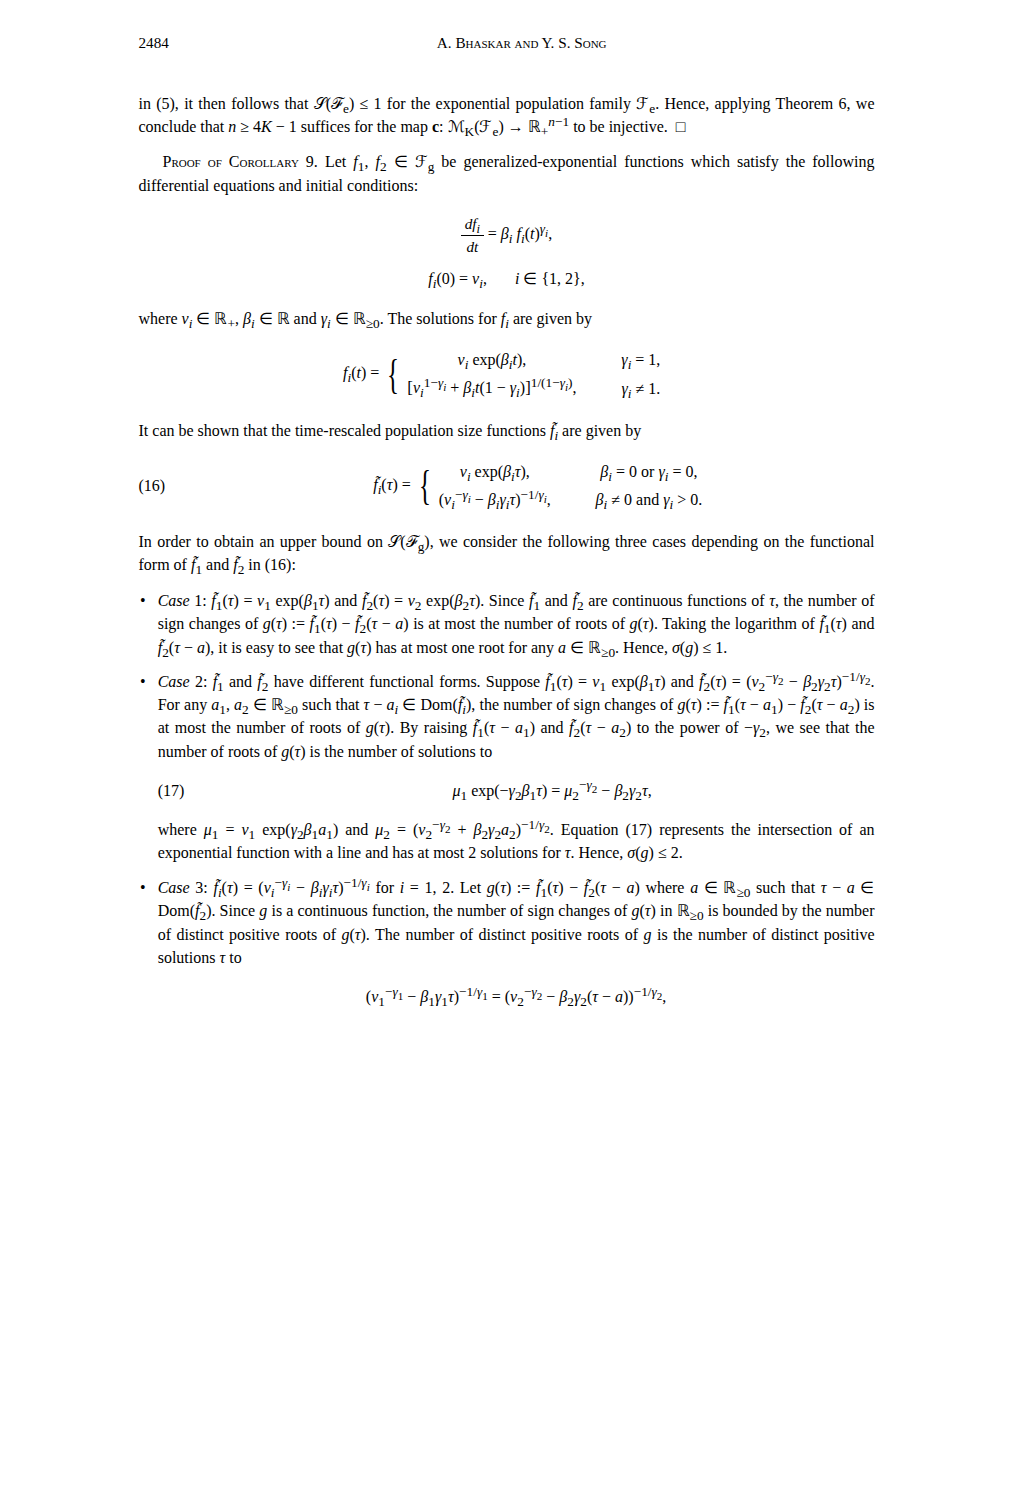2484 A. Bhaskar and Y. S. Song
in (5), it then follows that 𝒮(ℱe) ≤ 1 for the exponential population family ℱe. Hence, applying Theorem 6, we conclude that n ≥ 4K − 1 suffices for the map c: ℳK(ℱe) → ℝ+n−1 to be injective. □
Proof of Corollary 9. Let f1, f2 ∈ ℱg be generalized-exponential functions which satisfy the following differential equations and initial conditions:
dfi dt = βi fi(t)γi,
fi(0) = νi, i ∈ {1, 2},
where νi ∈ ℝ+, βi ∈ ℝ and γi ∈ ℝ≥0. The solutions for fi are given by
fi(t) = {
| ν i exp( β i t ), | γ i = 1, |
| [ ν i 1− γ i + β i t (1 − γ i ) ] 1/(1− γ i ) , | γ i ≠ 1. |
It can be shown that the time-rescaled population size functions f̃i are given by
(16)
f̃i(τ) = {
| ν i exp( β i τ ), | β i = 0 or γ i = 0, |
| ( ν i − γ i − β i γ i τ ) −1/ γ i , | β i ≠ 0 and γ i > 0. |
In order to obtain an upper bound on 𝒮(ℱg), we consider the following three cases depending on the functional form of f̃1 and f̃2 in (16):
Case 1: f̃1(τ) = ν1 exp(β1τ) and f̃2(τ) = ν2 exp(β2τ). Since f̃1 and f̃2 are continuous functions of τ, the number of sign changes of g(τ) := f̃1(τ) − f̃2(τ − a) is at most the number of roots of g(τ). Taking the logarithm of f̃1(τ) and f̃2(τ − a), it is easy to see that g(τ) has at most one root for any a ∈ ℝ≥0. Hence, σ(g) ≤ 1.
Case 2: f̃1 and f̃2 have different functional forms. Suppose f̃1(τ) = ν1 exp(β1τ) and f̃2(τ) = (ν2−γ2 − β2γ2τ)−1/γ2. For any a1, a2 ∈ ℝ≥0 such that τ − ai ∈ Dom(f̃i), the number of sign changes of g(τ) := f̃1(τ − a1) − f̃2(τ − a2) is at most the number of roots of g(τ). By raising f̃1(τ − a1) and f̃2(τ − a2) to the power of −γ2, we see that the number of roots of g(τ) is the number of solutions to
(17)
μ1 exp(−γ2β1τ) = μ2−γ2 − β2γ2τ,
where μ1 = ν1 exp(γ2β1a1) and μ2 = (ν2−γ2 + β2γ2a2)−1/γ2. Equation (17) represents the intersection of an exponential function with a line and has at most 2 solutions for τ. Hence, σ(g) ≤ 2.
Case 3: f̃i(τ) = (νi−γi − βiγiτ)−1/γi for i = 1, 2. Let g(τ) := f̃1(τ) − f̃2(τ − a) where a ∈ ℝ≥0 such that τ − a ∈ Dom(f̃2). Since g is a continuous function, the number of sign changes of g(τ) in ℝ≥0 is bounded by the number of distinct positive roots of g(τ). The number of distinct positive roots of g is the number of distinct positive solutions τ to
(ν1−γ1 − β1γ1τ)−1/γ1 = (ν2−γ2 − β2γ2(τ − a))−1/γ2,